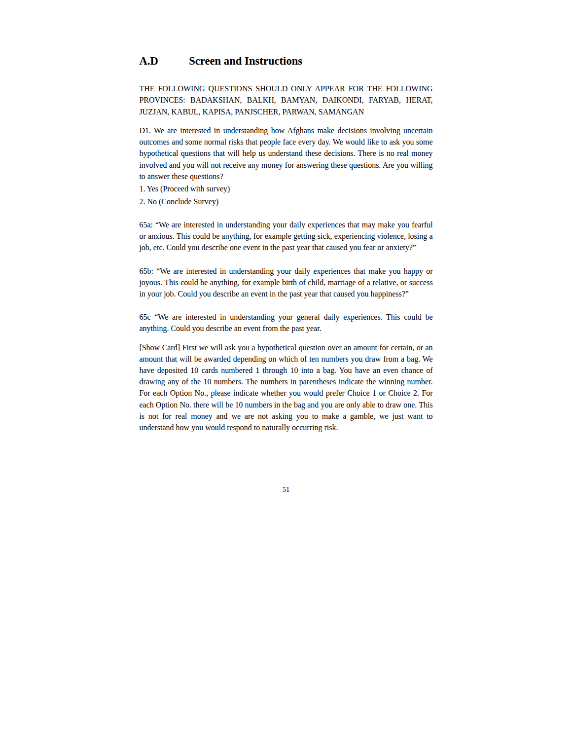A.DScreen and Instructions
THE FOLLOWING QUESTIONS SHOULD ONLY APPEAR FOR THE FOLLOWING PROVINCES: BADAKSHAN, BALKH, BAMYAN, DAIKONDI, FARYAB, HERAT, JUZJAN, KABUL, KAPISA, PANJSCHER, PARWAN, SAMANGAN
D1. We are interested in understanding how Afghans make decisions involving uncertain outcomes and some normal risks that people face every day. We would like to ask you some hypothetical questions that will help us understand these decisions. There is no real money involved and you will not receive any money for answering these questions. Are you willing to answer these questions?
1. Yes (Proceed with survey)
2. No (Conclude Survey)
65a: “We are interested in understanding your daily experiences that may make you fearful or anxious. This could be anything, for example getting sick, experiencing violence, losing a job, etc. Could you describe one event in the past year that caused you fear or anxiety?”
65b: “We are interested in understanding your daily experiences that make you happy or joyous. This could be anything, for example birth of child, marriage of a relative, or success in your job. Could you describe an event in the past year that caused you happiness?”
65c “We are interested in understanding your general daily experiences. This could be anything. Could you describe an event from the past year.
[Show Card] First we will ask you a hypothetical question over an amount for certain, or an amount that will be awarded depending on which of ten numbers you draw from a bag. We have deposited 10 cards numbered 1 through 10 into a bag. You have an even chance of drawing any of the 10 numbers. The numbers in parentheses indicate the winning number. For each Option No., please indicate whether you would prefer Choice 1 or Choice 2. For each Option No. there will be 10 numbers in the bag and you are only able to draw one. This is not for real money and we are not asking you to make a gamble, we just want to understand how you would respond to naturally occurring risk.
51